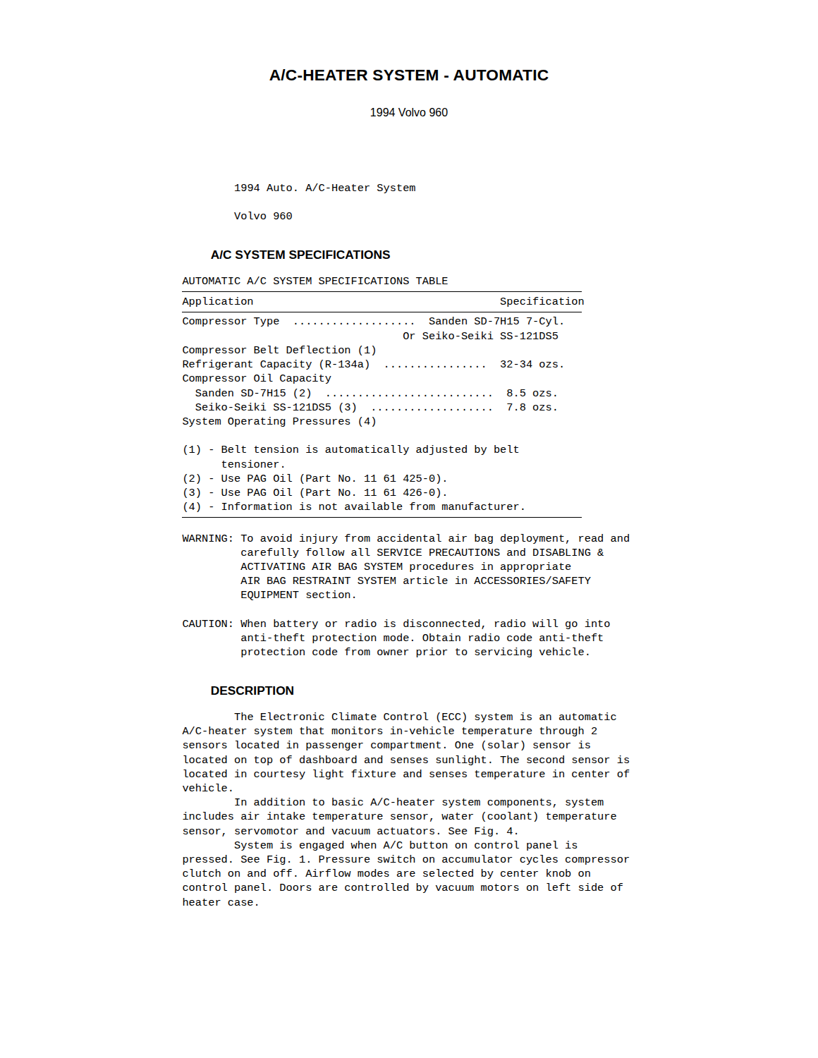A/C-HEATER SYSTEM - AUTOMATIC
1994 Volvo 960
        1994 Auto. A/C-Heater System

        Volvo 960
A/C SYSTEM SPECIFICATIONS
AUTOMATIC A/C SYSTEM SPECIFICATIONS TABLE
Application                                      Specification
Compressor Type  ...................  Sanden SD-7H15 7-Cyl.
                                  Or Seiko-Seiki SS-121DS5
Compressor Belt Deflection (1)
Refrigerant Capacity (R-134a)  ................  32-34 ozs.
Compressor Oil Capacity
  Sanden SD-7H15 (2)  ..........................  8.5 ozs.
  Seiko-Seiki SS-121DS5 (3)  ...................  7.8 ozs.
System Operating Pressures (4)

(1) - Belt tension is automatically adjusted by belt
      tensioner.
(2) - Use PAG Oil (Part No. 11 61 425-0).
(3) - Use PAG Oil (Part No. 11 61 426-0).
(4) - Information is not available from manufacturer.
WARNING: To avoid injury from accidental air bag deployment, read and
         carefully follow all SERVICE PRECAUTIONS and DISABLING &
         ACTIVATING AIR BAG SYSTEM procedures in appropriate
         AIR BAG RESTRAINT SYSTEM article in ACCESSORIES/SAFETY
         EQUIPMENT section.

CAUTION: When battery or radio is disconnected, radio will go into
         anti-theft protection mode. Obtain radio code anti-theft
         protection code from owner prior to servicing vehicle.
DESCRIPTION
        The Electronic Climate Control (ECC) system is an automatic
A/C-heater system that monitors in-vehicle temperature through 2
sensors located in passenger compartment. One (solar) sensor is
located on top of dashboard and senses sunlight. The second sensor is
located in courtesy light fixture and senses temperature in center of
vehicle.
        In addition to basic A/C-heater system components, system
includes air intake temperature sensor, water (coolant) temperature
sensor, servomotor and vacuum actuators. See Fig. 4.
        System is engaged when A/C button on control panel is
pressed. See Fig. 1. Pressure switch on accumulator cycles compressor
clutch on and off. Airflow modes are selected by center knob on
control panel. Doors are controlled by vacuum motors on left side of
heater case.